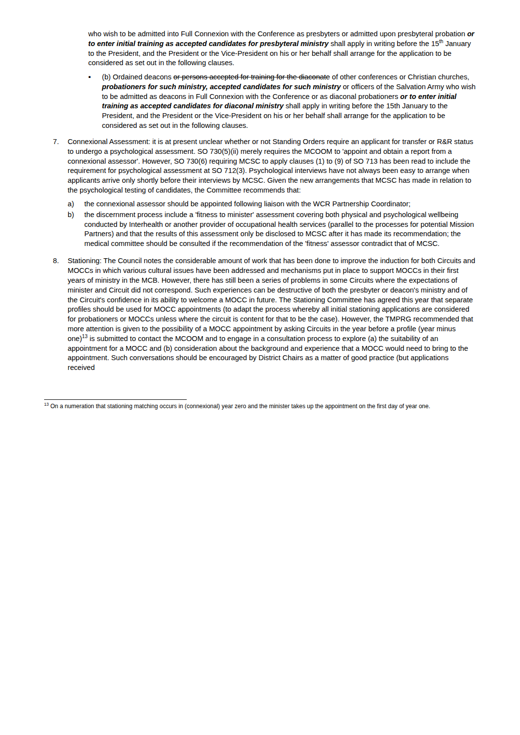who wish to be admitted into Full Connexion with the Conference as presbyters or admitted upon presbyteral probation or to enter initial training as accepted candidates for presbyteral ministry shall apply in writing before the 15th January to the President, and the President or the Vice-President on his or her behalf shall arrange for the application to be considered as set out in the following clauses.
(b) Ordained deacons or persons accepted for training for the diaconate of other conferences or Christian churches, probationers for such ministry, accepted candidates for such ministry or officers of the Salvation Army who wish to be admitted as deacons in Full Connexion with the Conference or as diaconal probationers or to enter initial training as accepted candidates for diaconal ministry shall apply in writing before the 15th January to the President, and the President or the Vice-President on his or her behalf shall arrange for the application to be considered as set out in the following clauses.
7.
Connexional Assessment: it is at present unclear whether or not Standing Orders require an applicant for transfer or R&R status to undergo a psychological assessment. SO 730(5)(ii) merely requires the MCOOM to 'appoint and obtain a report from a connexional assessor'. However, SO 730(6) requiring MCSC to apply clauses (1) to (9) of SO 713 has been read to include the requirement for psychological assessment at SO 712(3). Psychological interviews have not always been easy to arrange when applicants arrive only shortly before their interviews by MCSC. Given the new arrangements that MCSC has made in relation to the psychological testing of candidates, the Committee recommends that:
a)
the connexional assessor should be appointed following liaison with the WCR Partnership Coordinator;
b)
the discernment process include a 'fitness to minister' assessment covering both physical and psychological wellbeing conducted by Interhealth or another provider of occupational health services (parallel to the processes for potential Mission Partners) and that the results of this assessment only be disclosed to MCSC after it has made its recommendation; the medical committee should be consulted if the recommendation of the 'fitness' assessor contradict that of MCSC.
8.
Stationing: The Council notes the considerable amount of work that has been done to improve the induction for both Circuits and MOCCs in which various cultural issues have been addressed and mechanisms put in place to support MOCCs in their first years of ministry in the MCB. However, there has still been a series of problems in some Circuits where the expectations of minister and Circuit did not correspond. Such experiences can be destructive of both the presbyter or deacon's ministry and of the Circuit's confidence in its ability to welcome a MOCC in future. The Stationing Committee has agreed this year that separate profiles should be used for MOCC appointments (to adapt the process whereby all initial stationing applications are considered for probationers or MOCCs unless where the circuit is content for that to be the case). However, the TMPRG recommended that more attention is given to the possibility of a MOCC appointment by asking Circuits in the year before a profile (year minus one)13 is submitted to contact the MCOOM and to engage in a consultation process to explore (a) the suitability of an appointment for a MOCC and (b) consideration about the background and experience that a MOCC would need to bring to the appointment. Such conversations should be encouraged by District Chairs as a matter of good practice (but applications received
13 On a numeration that stationing matching occurs in (connexional) year zero and the minister takes up the appointment on the first day of year one.